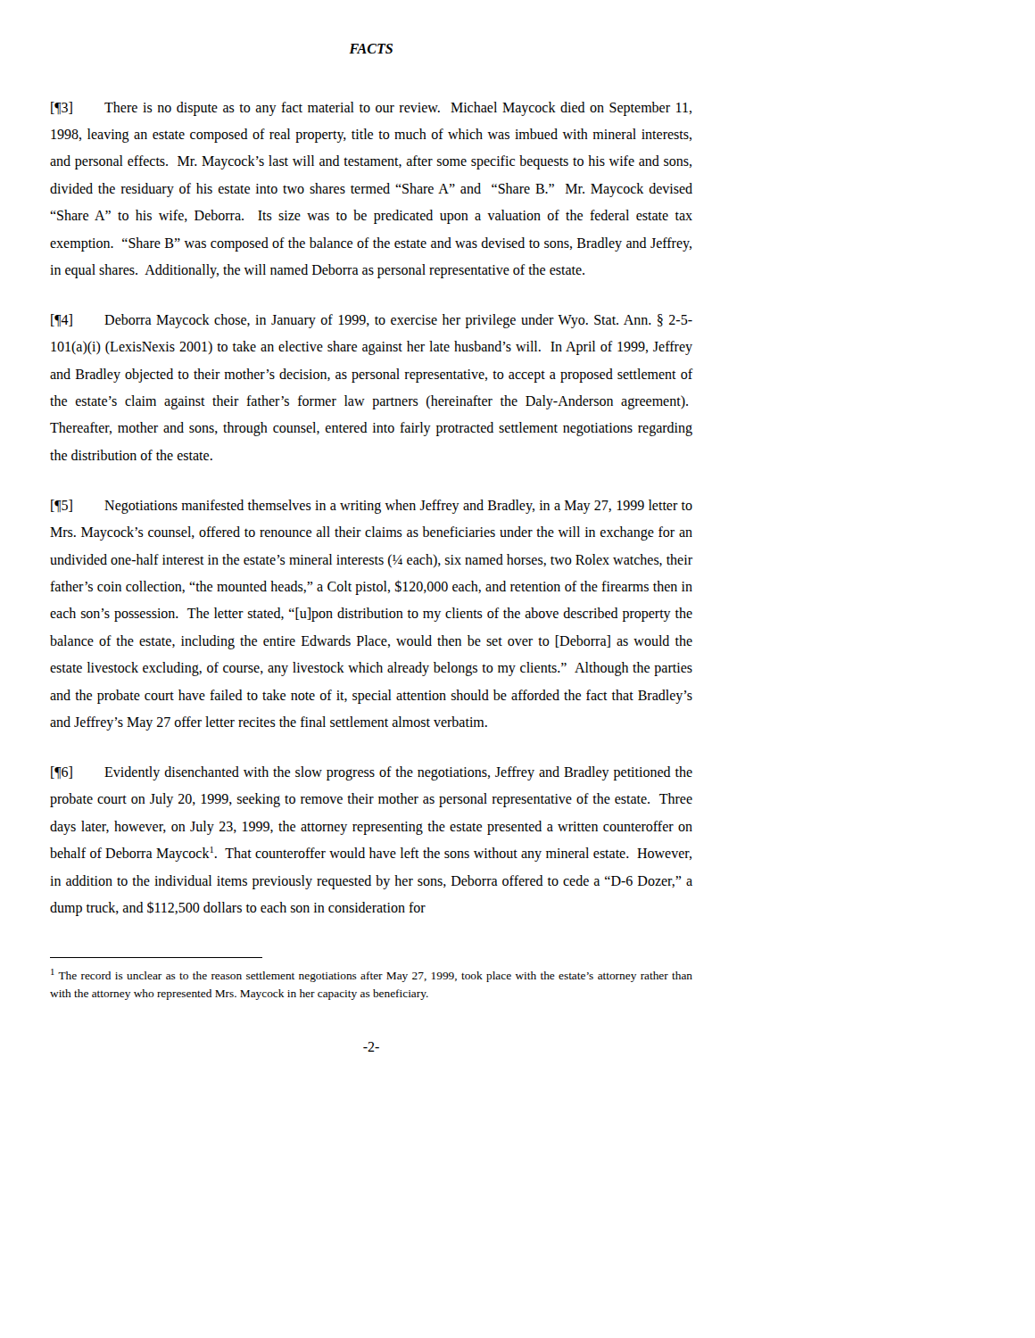FACTS
[¶3] There is no dispute as to any fact material to our review. Michael Maycock died on September 11, 1998, leaving an estate composed of real property, title to much of which was imbued with mineral interests, and personal effects. Mr. Maycock’s last will and testament, after some specific bequests to his wife and sons, divided the residuary of his estate into two shares termed “Share A” and “Share B.” Mr. Maycock devised “Share A” to his wife, Deborra. Its size was to be predicated upon a valuation of the federal estate tax exemption. “Share B” was composed of the balance of the estate and was devised to sons, Bradley and Jeffrey, in equal shares. Additionally, the will named Deborra as personal representative of the estate.
[¶4] Deborra Maycock chose, in January of 1999, to exercise her privilege under Wyo. Stat. Ann. § 2‑5-101(a)(i) (LexisNexis 2001) to take an elective share against her late husband’s will. In April of 1999, Jeffrey and Bradley objected to their mother’s decision, as personal representative, to accept a proposed settlement of the estate’s claim against their father’s former law partners (hereinafter the Daly-Anderson agreement). Thereafter, mother and sons, through counsel, entered into fairly protracted settlement negotiations regarding the distribution of the estate.
[¶5] Negotiations manifested themselves in a writing when Jeffrey and Bradley, in a May 27, 1999 letter to Mrs. Maycock’s counsel, offered to renounce all their claims as beneficiaries under the will in exchange for an undivided one-half interest in the estate’s mineral interests (¼ each), six named horses, two Rolex watches, their father’s coin collection, “the mounted heads,” a Colt pistol, $120,000 each, and retention of the firearms then in each son’s possession. The letter stated, “[u]pon distribution to my clients of the above described property the balance of the estate, including the entire Edwards Place, would then be set over to [Deborra] as would the estate livestock excluding, of course, any livestock which already belongs to my clients.” Although the parties and the probate court have failed to take note of it, special attention should be afforded the fact that Bradley’s and Jeffrey’s May 27 offer letter recites the final settlement almost verbatim.
[¶6] Evidently disenchanted with the slow progress of the negotiations, Jeffrey and Bradley petitioned the probate court on July 20, 1999, seeking to remove their mother as personal representative of the estate. Three days later, however, on July 23, 1999, the attorney representing the estate presented a written counteroffer on behalf of Deborra Maycock1. That counteroffer would have left the sons without any mineral estate. However, in addition to the individual items previously requested by her sons, Deborra offered to cede a “D-6 Dozer,” a dump truck, and $112,500 dollars to each son in consideration for
1 The record is unclear as to the reason settlement negotiations after May 27, 1999, took place with the estate’s attorney rather than with the attorney who represented Mrs. Maycock in her capacity as beneficiary.
-2-